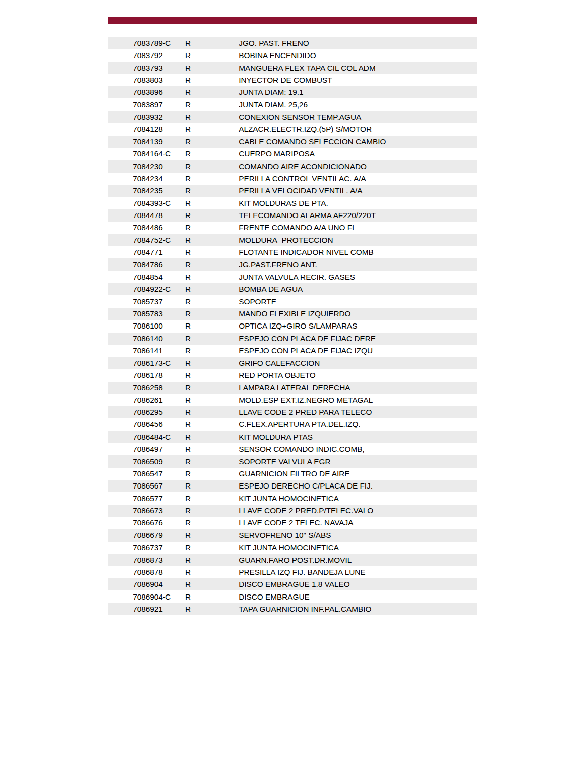| 7083789-C | R | JGO. PAST. FRENO |
| 7083792 | R | BOBINA ENCENDIDO |
| 7083793 | R | MANGUERA FLEX TAPA CIL COL ADM |
| 7083803 | R | INYECTOR DE COMBUST |
| 7083896 | R | JUNTA DIAM: 19.1 |
| 7083897 | R | JUNTA DIAM. 25,26 |
| 7083932 | R | CONEXION SENSOR TEMP.AGUA |
| 7084128 | R | ALZACR.ELECTR.IZQ.(5P) S/MOTOR |
| 7084139 | R | CABLE COMANDO SELECCION CAMBIO |
| 7084164-C | R | CUERPO MARIPOSA |
| 7084230 | R | COMANDO AIRE ACONDICIONADO |
| 7084234 | R | PERILLA CONTROL VENTILAC. A/A |
| 7084235 | R | PERILLA VELOCIDAD VENTIL. A/A |
| 7084393-C | R | KIT MOLDURAS DE PTA. |
| 7084478 | R | TELECOMANDO ALARMA AF220/220T |
| 7084486 | R | FRENTE COMANDO A/A UNO FL |
| 7084752-C | R | MOLDURA PROTECCION |
| 7084771 | R | FLOTANTE INDICADOR NIVEL COMB |
| 7084786 | R | JG.PAST.FRENO ANT. |
| 7084854 | R | JUNTA VALVULA RECIR. GASES |
| 7084922-C | R | BOMBA DE AGUA |
| 7085737 | R | SOPORTE |
| 7085783 | R | MANDO FLEXIBLE IZQUIERDO |
| 7086100 | R | OPTICA IZQ+GIRO S/LAMPARAS |
| 7086140 | R | ESPEJO CON PLACA DE FIJAC DERE |
| 7086141 | R | ESPEJO CON PLACA DE FIJAC IZQU |
| 7086173-C | R | GRIFO CALEFACCION |
| 7086178 | R | RED PORTA OBJETO |
| 7086258 | R | LAMPARA LATERAL DERECHA |
| 7086261 | R | MOLD.ESP EXT.IZ.NEGRO METAGAL |
| 7086295 | R | LLAVE CODE 2 PRED PARA TELECO |
| 7086456 | R | C.FLEX.APERTURA PTA.DEL.IZQ. |
| 7086484-C | R | KIT MOLDURA PTAS |
| 7086497 | R | SENSOR COMANDO INDIC.COMB, |
| 7086509 | R | SOPORTE VALVULA EGR |
| 7086547 | R | GUARNICION FILTRO DE AIRE |
| 7086567 | R | ESPEJO DERECHO C/PLACA DE FIJ. |
| 7086577 | R | KIT JUNTA HOMOCINETICA |
| 7086673 | R | LLAVE CODE 2 PRED.P/TELEC.VALO |
| 7086676 | R | LLAVE CODE 2 TELEC. NAVAJA |
| 7086679 | R | SERVOFRENO 10" S/ABS |
| 7086737 | R | KIT JUNTA HOMOCINETICA |
| 7086873 | R | GUARN.FARO POST.DR.MOVIL |
| 7086878 | R | PRESILLA IZQ FIJ. BANDEJA LUNE |
| 7086904 | R | DISCO EMBRAGUE 1.8 VALEO |
| 7086904-C | R | DISCO EMBRAGUE |
| 7086921 | R | TAPA GUARNICION INF.PAL.CAMBIO |